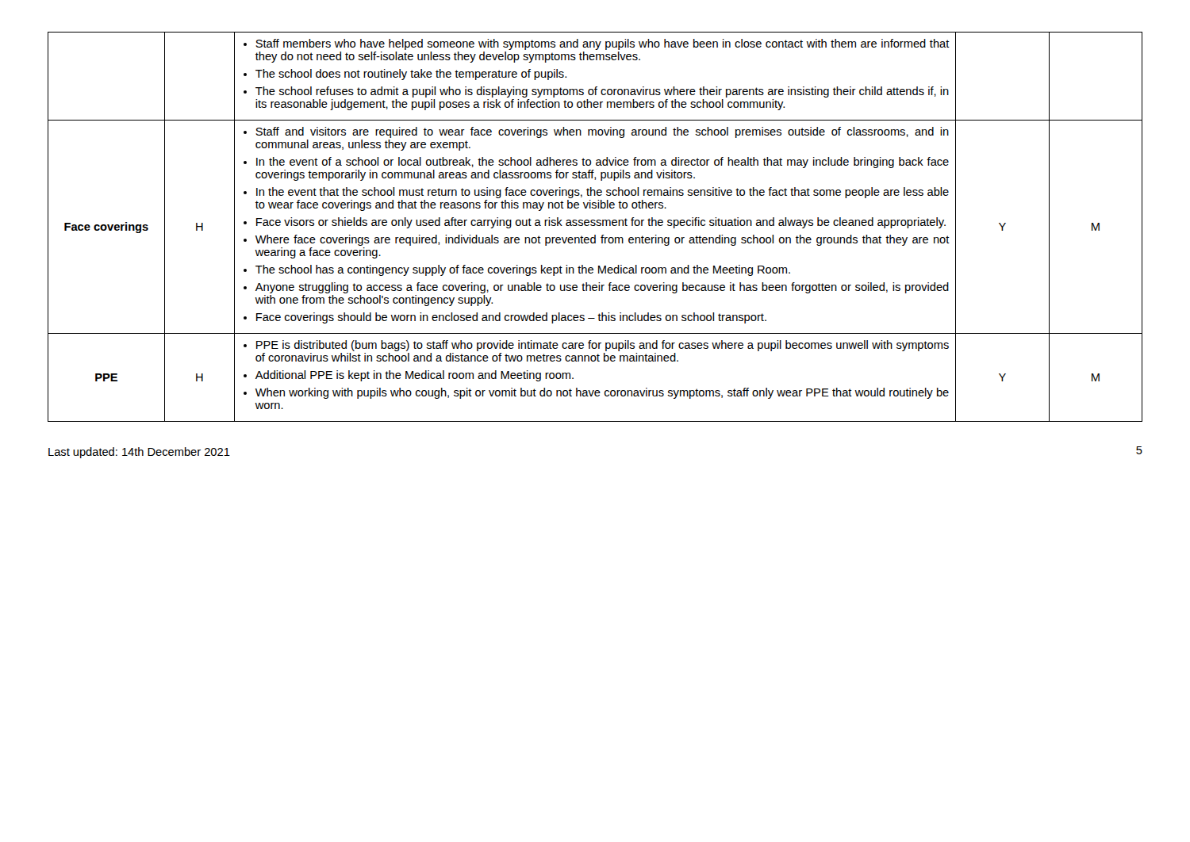| | | Staff members who have helped someone with symptoms and any pupils who have been in close contact with them are informed that they do not need to self-isolate unless they develop symptoms themselves. The school does not routinely take the temperature of pupils. The school refuses to admit a pupil who is displaying symptoms of coronavirus where their parents are insisting their child attends if, in its reasonable judgement, the pupil poses a risk of infection to other members of the school community. | | |
| Face coverings | H | Staff and visitors are required to wear face coverings when moving around the school premises outside of classrooms, and in communal areas, unless they are exempt. In the event of a school or local outbreak, the school adheres to advice from a director of health that may include bringing back face coverings temporarily in communal areas and classrooms for staff, pupils and visitors. In the event that the school must return to using face coverings, the school remains sensitive to the fact that some people are less able to wear face coverings and that the reasons for this may not be visible to others. Face visors or shields are only used after carrying out a risk assessment for the specific situation and always be cleaned appropriately. Where face coverings are required, individuals are not prevented from entering or attending school on the grounds that they are not wearing a face covering. The school has a contingency supply of face coverings kept in the Medical room and the Meeting Room. Anyone struggling to access a face covering, or unable to use their face covering because it has been forgotten or soiled, is provided with one from the school's contingency supply. Face coverings should be worn in enclosed and crowded places – this includes on school transport. | Y | M |
| PPE | H | PPE is distributed (bum bags) to staff who provide intimate care for pupils and for cases where a pupil becomes unwell with symptoms of coronavirus whilst in school and a distance of two metres cannot be maintained. Additional PPE is kept in the Medical room and Meeting room. When working with pupils who cough, spit or vomit but do not have coronavirus symptoms, staff only wear PPE that would routinely be worn. | Y | M |
Last updated: 14th December 2021
5